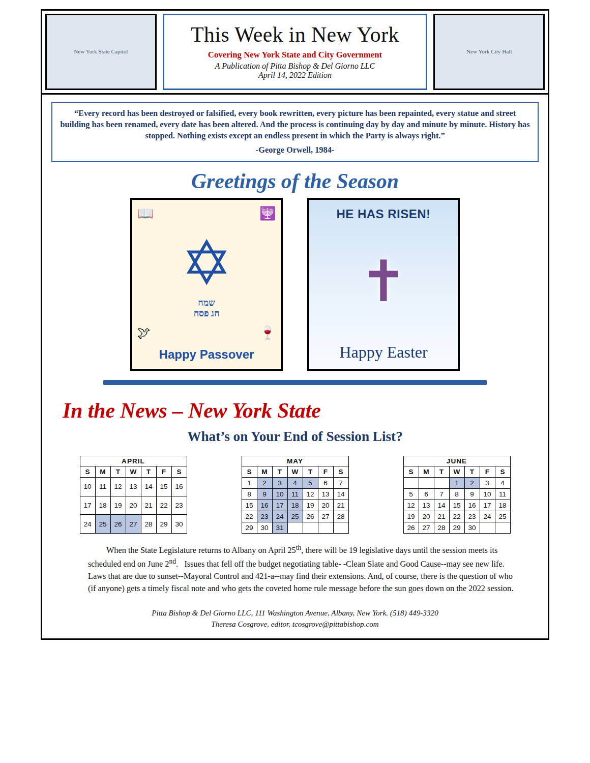New York State Capitol
This Week in New York
Covering New York State and City Government
A Publication of Pitta Bishop & Del Giorno LLC
April 14, 2022 Edition
New York City Hall
“Every record has been destroyed or falsified, every book rewritten, every picture has been repainted, every statue and street building has been renamed, every date has been altered. And the process is continuing day by day and minute by minute. History has stopped. Nothing exists except an endless present in which the Party is always right.” -George Orwell, 1984-
Greetings of the Season
📖 🕎
✡
שמח
חג פסח
🕊 🍷
Happy Passover
HE HAS RISEN!
✝
Happy Easter
In the News – New York State
What’s on Your End of Session List?
APRIL
| S | M | T | W | T | F | S |
| --- | --- | --- | --- | --- | --- | --- |
| 10 | 11 | 12 | 13 | 14 | 15 | 16 |
| 17 | 18 | 19 | 20 | 21 | 22 | 23 |
| 24 | 25 | 26 | 27 | 28 | 29 | 30 |
MAY
| S | M | T | W | T | F | S |
| --- | --- | --- | --- | --- | --- | --- |
| 1 | 2 | 3 | 4 | 5 | 6 | 7 |
| 8 | 9 | 10 | 11 | 12 | 13 | 14 |
| 15 | 16 | 17 | 18 | 19 | 20 | 21 |
| 22 | 23 | 24 | 25 | 26 | 27 | 28 |
| 29 | 30 | 31 | | | | |
JUNE
| S | M | T | W | T | F | S |
| --- | --- | --- | --- | --- | --- | --- |
| | | | 1 | 2 | 3 | 4 |
| 5 | 6 | 7 | 8 | 9 | 10 | 11 |
| 12 | 13 | 14 | 15 | 16 | 17 | 18 |
| 19 | 20 | 21 | 22 | 23 | 24 | 25 |
| 26 | 27 | 28 | 29 | 30 | | |
When the State Legislature returns to Albany on April 25th, there will be 19 legislative days until the session meets its scheduled end on June 2nd. Issues that fell off the budget negotiating table- -Clean Slate and Good Cause--may see new life. Laws that are due to sunset--Mayoral Control and 421-a--may find their extensions. And, of course, there is the question of who (if anyone) gets a timely fiscal note and who gets the coveted home rule message before the sun goes down on the 2022 session.
Pitta Bishop & Del Giorno LLC, 111 Washington Avenue, Albany, New York. (518) 449-3320
Theresa Cosgrove, editor, tcosgrove@pittabishop.com